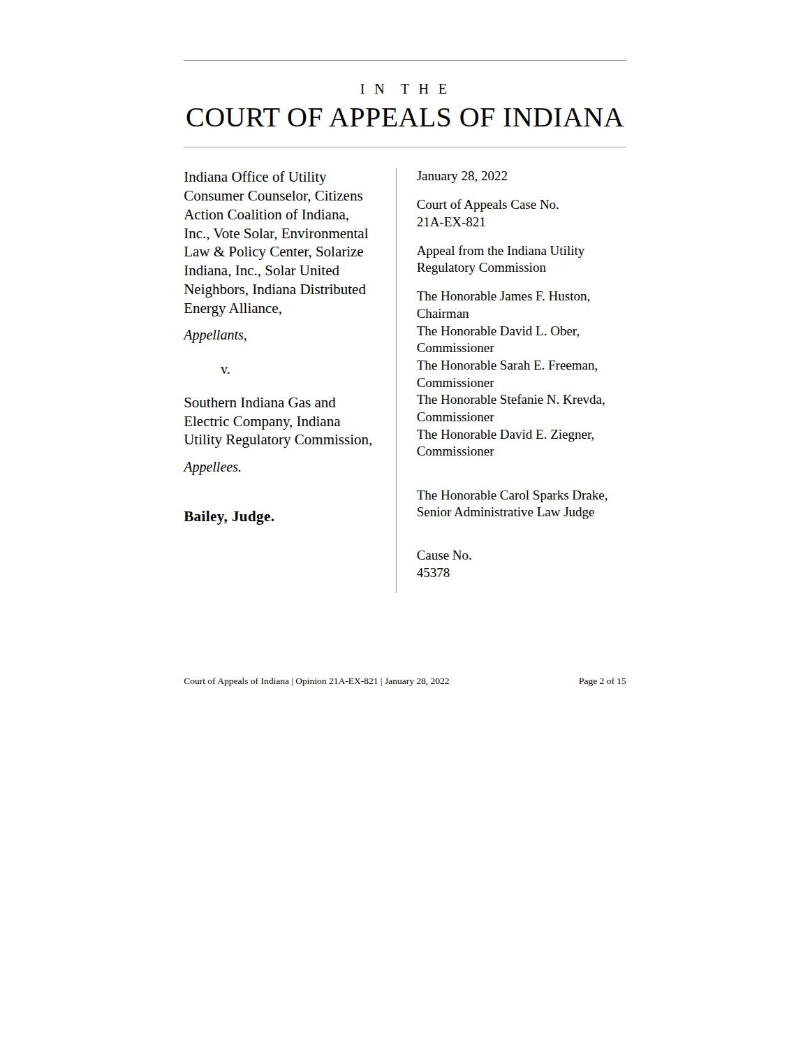I N T H E
COURT OF APPEALS OF INDIANA
Indiana Office of Utility Consumer Counselor, Citizens Action Coalition of Indiana, Inc., Vote Solar, Environmental Law & Policy Center, Solarize Indiana, Inc., Solar United Neighbors, Indiana Distributed Energy Alliance,
Appellants,
v.
Southern Indiana Gas and Electric Company, Indiana Utility Regulatory Commission,
Appellees.
Bailey, Judge.
January 28, 2022
Court of Appeals Case No.
21A-EX-821
Appeal from the Indiana Utility Regulatory Commission
The Honorable James F. Huston, Chairman
The Honorable David L. Ober, Commissioner
The Honorable Sarah E. Freeman, Commissioner
The Honorable Stefanie N. Krevda, Commissioner
The Honorable David E. Ziegner, Commissioner
The Honorable Carol Sparks Drake, Senior Administrative Law Judge
Cause No.
45378
Court of Appeals of Indiana | Opinion 21A-EX-821 | January 28, 2022 Page 2 of 15